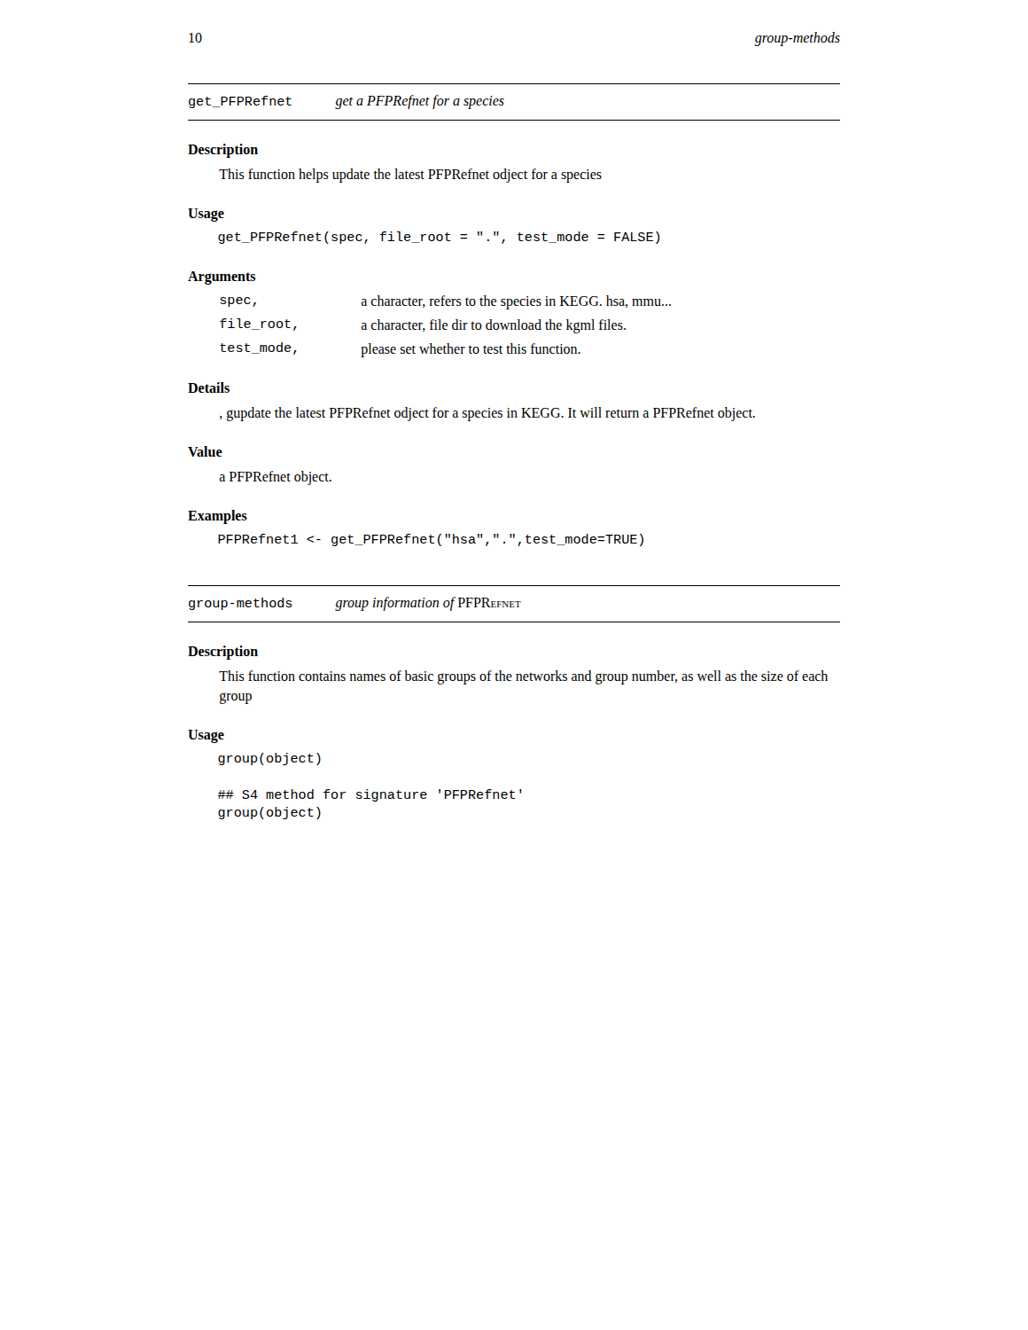10 group-methods
get_PFPRefnet get a PFPRefnet for a species
Description
This function helps update the latest PFPRefnet odject for a species
Usage
get_PFPRefnet(spec, file_root = ".", test_mode = FALSE)
Arguments
spec,
a character, refers to the species in KEGG. hsa, mmu...
file_root,
a character, file dir to download the kgml files.
test_mode,
please set whether to test this function.
Details
, gupdate the latest PFPRefnet odject for a species in KEGG. It will return a PFPRefnet object.
Value
a PFPRefnet object.
Examples
PFPRefnet1 <- get_PFPRefnet("hsa",".",test_mode=TRUE)
group-methods group information of PFPRefnet
Description
This function contains names of basic groups of the networks and group number, as well as the size of each group
Usage
group(object)

## S4 method for signature 'PFPRefnet'
group(object)